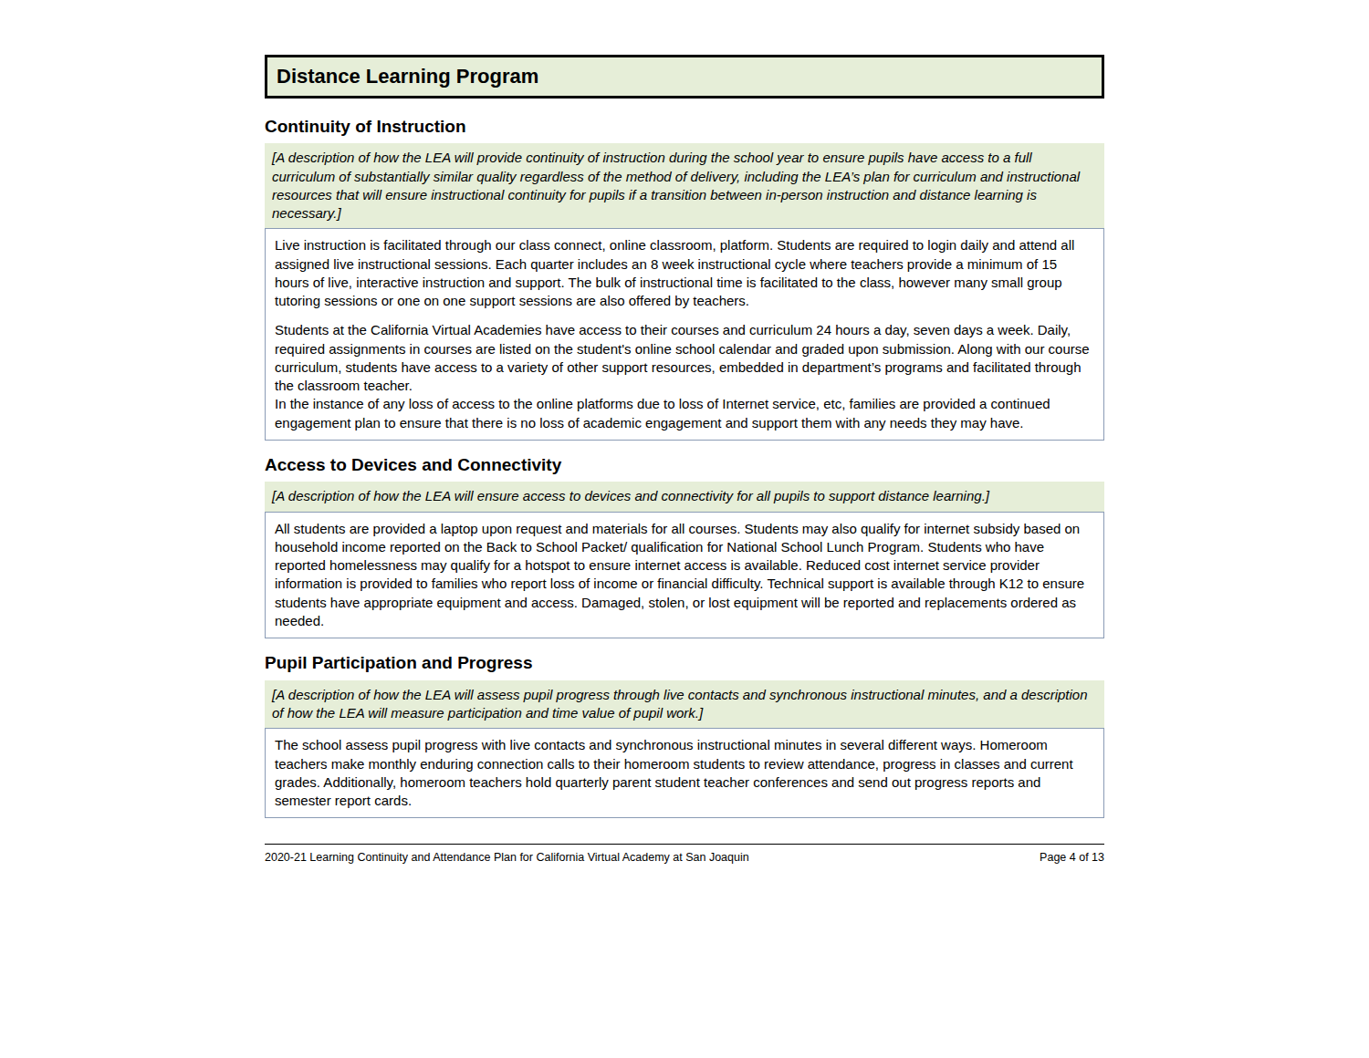Distance Learning Program
Continuity of Instruction
[A description of how the LEA will provide continuity of instruction during the school year to ensure pupils have access to a full curriculum of substantially similar quality regardless of the method of delivery, including the LEA’s plan for curriculum and instructional resources that will ensure instructional continuity for pupils if a transition between in-person instruction and distance learning is necessary.]
Live instruction is facilitated through our class connect, online classroom, platform. Students are required to login daily and attend all assigned live instructional sessions. Each quarter includes an 8 week instructional cycle where teachers provide a minimum of 15 hours of live, interactive instruction and support. The bulk of instructional time is facilitated to the class, however many small group tutoring sessions or one on one support sessions are also offered by teachers.
Students at the California Virtual Academies have access to their courses and curriculum 24 hours a day, seven days a week. Daily, required assignments in courses are listed on the student's online school calendar and graded upon submission. Along with our course curriculum, students have access to a variety of other support resources, embedded in department’s programs and facilitated through the classroom teacher.
In the instance of any loss of access to the online platforms due to loss of Internet service, etc, families are provided a continued engagement plan to ensure that there is no loss of academic engagement and support them with any needs they may have.
Access to Devices and Connectivity
[A description of how the LEA will ensure access to devices and connectivity for all pupils to support distance learning.]
All students are provided a laptop upon request and materials for all courses. Students may also qualify for internet subsidy based on household income reported on the Back to School Packet/ qualification for National School Lunch Program. Students who have reported homelessness may qualify for a hotspot to ensure internet access is available. Reduced cost internet service provider information is provided to families who report loss of income or financial difficulty. Technical support is available through K12 to ensure students have appropriate equipment and access. Damaged, stolen, or lost equipment will be reported and replacements ordered as needed.
Pupil Participation and Progress
[A description of how the LEA will assess pupil progress through live contacts and synchronous instructional minutes, and a description of how the LEA will measure participation and time value of pupil work.]
The school assess pupil progress with live contacts and synchronous instructional minutes in several different ways. Homeroom teachers make monthly enduring connection calls to their homeroom students to review attendance, progress in classes and current grades. Additionally, homeroom teachers hold quarterly parent student teacher conferences and send out progress reports and semester report cards.
2020-21 Learning Continuity and Attendance Plan for California Virtual Academy at San Joaquin Page 4 of 13